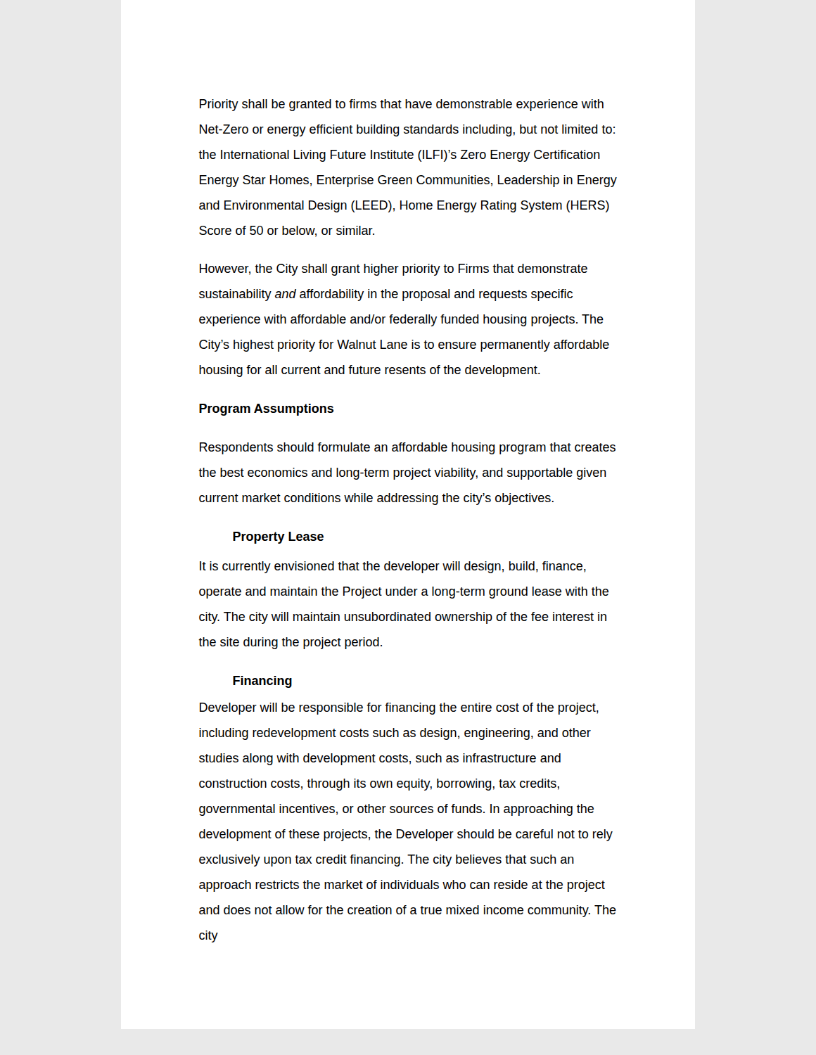Priority shall be granted to firms that have demonstrable experience with Net-Zero or energy efficient building standards including, but not limited to: the International Living Future Institute (ILFI)’s Zero Energy Certification Energy Star Homes, Enterprise Green Communities, Leadership in Energy and Environmental Design (LEED), Home Energy Rating System (HERS) Score of 50 or below, or similar.
However, the City shall grant higher priority to Firms that demonstrate sustainability and affordability in the proposal and requests specific experience with affordable and/or federally funded housing projects. The City’s highest priority for Walnut Lane is to ensure permanently affordable housing for all current and future resents of the development.
Program Assumptions
Respondents should formulate an affordable housing program that creates the best economics and long-term project viability, and supportable given current market conditions while addressing the city’s objectives.
Property Lease
It is currently envisioned that the developer will design, build, finance, operate and maintain the Project under a long-term ground lease with the city. The city will maintain unsubordinated ownership of the fee interest in the site during the project period.
Financing
Developer will be responsible for financing the entire cost of the project, including redevelopment costs such as design, engineering, and other studies along with development costs, such as infrastructure and construction costs, through its own equity, borrowing, tax credits, governmental incentives, or other sources of funds. In approaching the development of these projects, the Developer should be careful not to rely exclusively upon tax credit financing. The city believes that such an approach restricts the market of individuals who can reside at the project and does not allow for the creation of a true mixed income community. The city